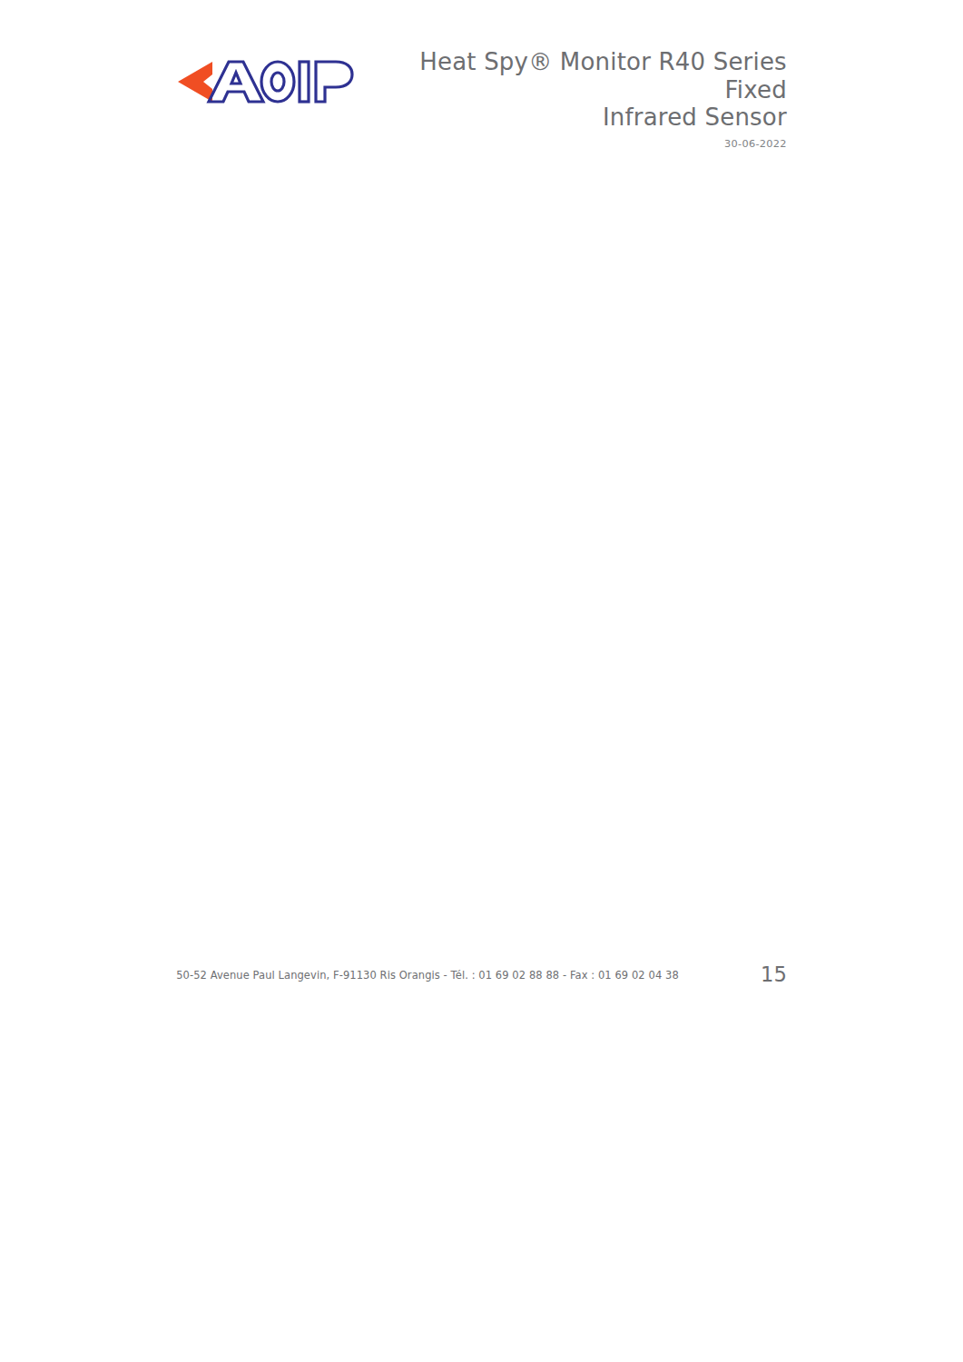Heat Spy® Monitor R40 Series Fixed
Infrared Sensor
30-06-2022
50-52 Avenue Paul Langevin, F-91130 Ris Orangis - Tél. : 01 69 02 88 88 - Fax : 01 69 02 04 38
15